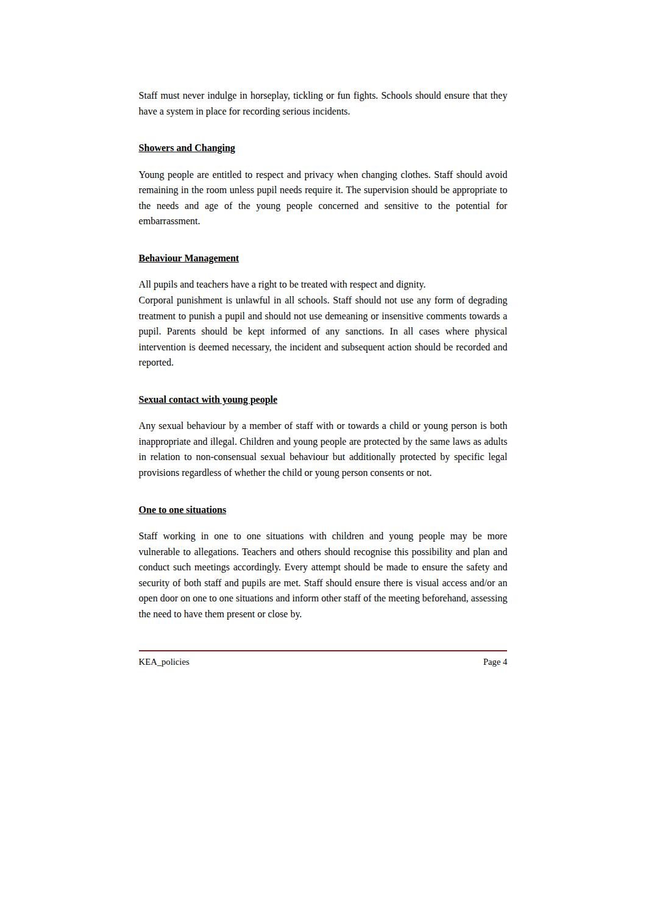Staff must never indulge in horseplay, tickling or fun fights. Schools should ensure that they have a system in place for recording serious incidents.
Showers and Changing
Young people are entitled to respect and privacy when changing clothes. Staff should avoid remaining in the room unless pupil needs require it. The supervision should be appropriate to the needs and age of the young people concerned and sensitive to the potential for embarrassment.
Behaviour Management
All pupils and teachers have a right to be treated with respect and dignity.
Corporal punishment is unlawful in all schools. Staff should not use any form of degrading treatment to punish a pupil and should not use demeaning or insensitive comments towards a pupil. Parents should be kept informed of any sanctions. In all cases where physical intervention is deemed necessary, the incident and subsequent action should be recorded and reported.
Sexual contact with young people
Any sexual behaviour by a member of staff with or towards a child or young person is both inappropriate and illegal. Children and young people are protected by the same laws as adults in relation to non-consensual sexual behaviour but additionally protected by specific legal provisions regardless of whether the child or young person consents or not.
One to one situations
Staff working in one to one situations with children and young people may be more vulnerable to allegations. Teachers and others should recognise this possibility and plan and conduct such meetings accordingly. Every attempt should be made to ensure the safety and security of both staff and pupils are met. Staff should ensure there is visual access and/or an open door on one to one situations and inform other staff of the meeting beforehand, assessing the need to have them present or close by.
KEA_policies Page 4